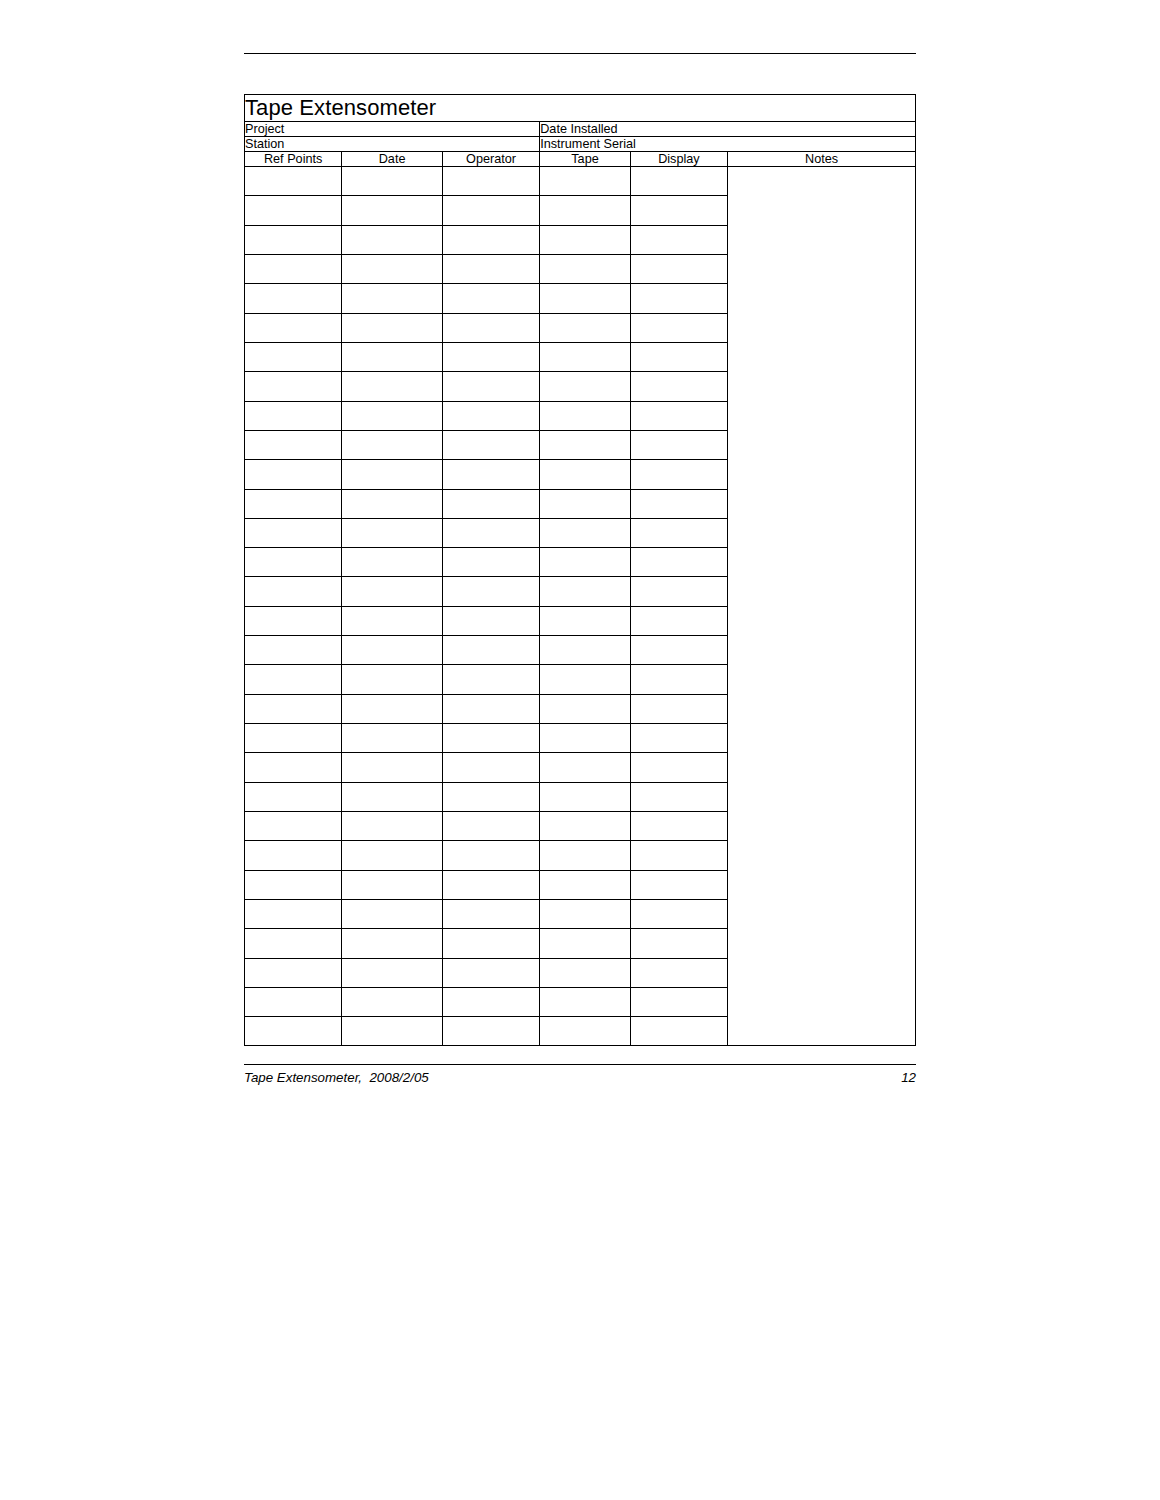| Tape Extensometer |
| Project | Date Installed |
| Station | Instrument Serial |
| Ref Points | Date | Operator | Tape | Display | Notes |
Tape Extensometer, 2008/2/05
12